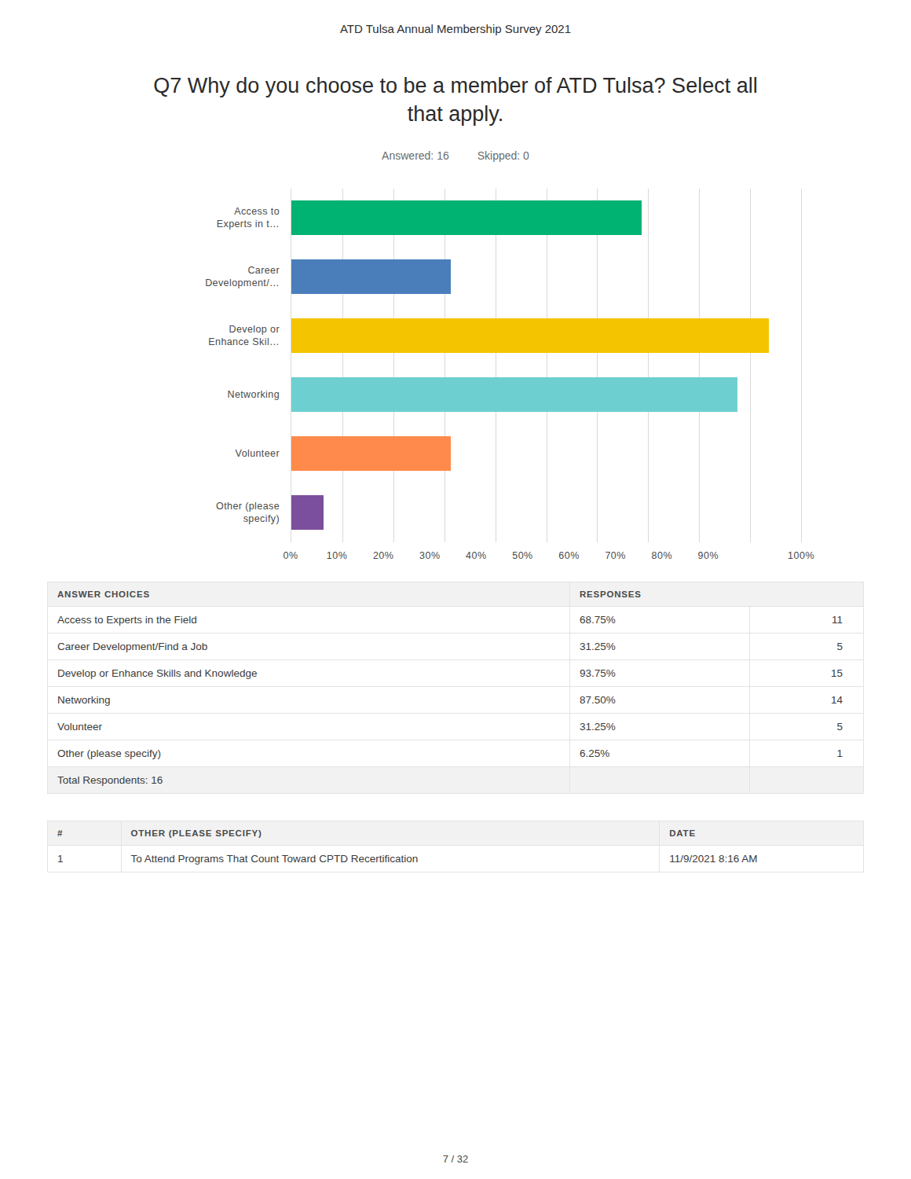ATD Tulsa Annual Membership Survey 2021
Q7 Why do you choose to be a member of ATD Tulsa? Select all that apply.
Answered: 16 Skipped: 0
Access to
Experts in t…
Career
Development/…
Develop or
Enhance Skil…
Networking
Volunteer
Other (please
specify)
0%
10%
20%
30%
40%
50%
60%
70%
80%
90%
100%
| Answer Choices | Responses |
| --- | --- |
| Access to Experts in the Field | 68.75% | 11 |
| Career Development/Find a Job | 31.25% | 5 |
| Develop or Enhance Skills and Knowledge | 93.75% | 15 |
| Networking | 87.50% | 14 |
| Volunteer | 31.25% | 5 |
| Other (please specify) | 6.25% | 1 |
| Total Respondents: 16 | | |
| # | Other (please specify) | Date |
| --- | --- | --- |
| 1 | To Attend Programs That Count Toward CPTD Recertification | 11/9/2021 8:16 AM |
7 / 32